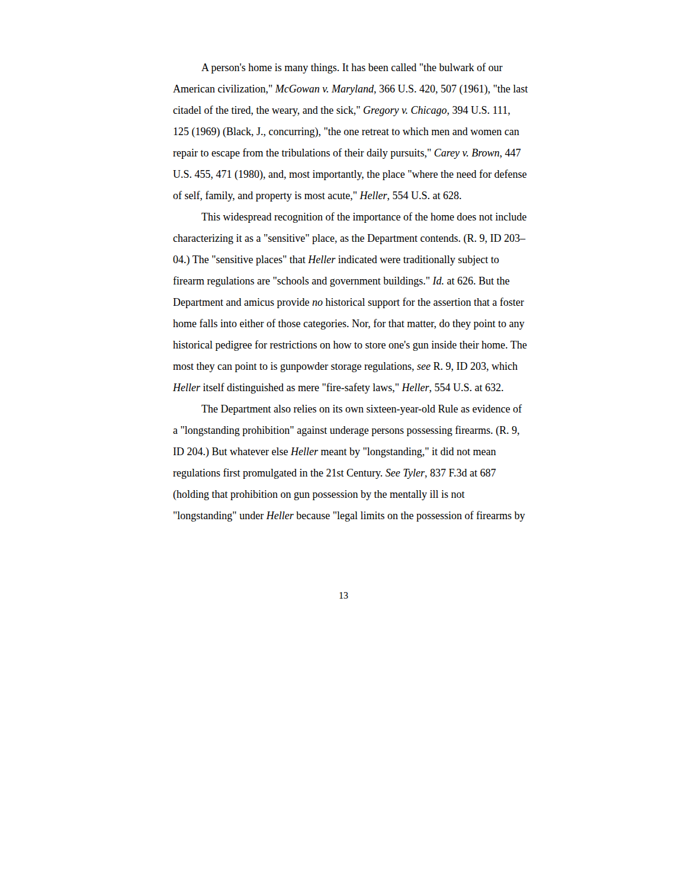A person's home is many things. It has been called "the bulwark of our American civilization," McGowan v. Maryland, 366 U.S. 420, 507 (1961), "the last citadel of the tired, the weary, and the sick," Gregory v. Chicago, 394 U.S. 111, 125 (1969) (Black, J., concurring), "the one retreat to which men and women can repair to escape from the tribulations of their daily pursuits," Carey v. Brown, 447 U.S. 455, 471 (1980), and, most importantly, the place "where the need for defense of self, family, and property is most acute," Heller, 554 U.S. at 628.
This widespread recognition of the importance of the home does not include characterizing it as a "sensitive" place, as the Department contends. (R. 9, ID 203–04.) The "sensitive places" that Heller indicated were traditionally subject to firearm regulations are "schools and government buildings." Id. at 626. But the Department and amicus provide no historical support for the assertion that a foster home falls into either of those categories. Nor, for that matter, do they point to any historical pedigree for restrictions on how to store one's gun inside their home. The most they can point to is gunpowder storage regulations, see R. 9, ID 203, which Heller itself distinguished as mere "fire-safety laws," Heller, 554 U.S. at 632.
The Department also relies on its own sixteen-year-old Rule as evidence of a "longstanding prohibition" against underage persons possessing firearms. (R. 9, ID 204.) But whatever else Heller meant by "longstanding," it did not mean regulations first promulgated in the 21st Century. See Tyler, 837 F.3d at 687 (holding that prohibition on gun possession by the mentally ill is not "longstanding" under Heller because "legal limits on the possession of firearms by
13